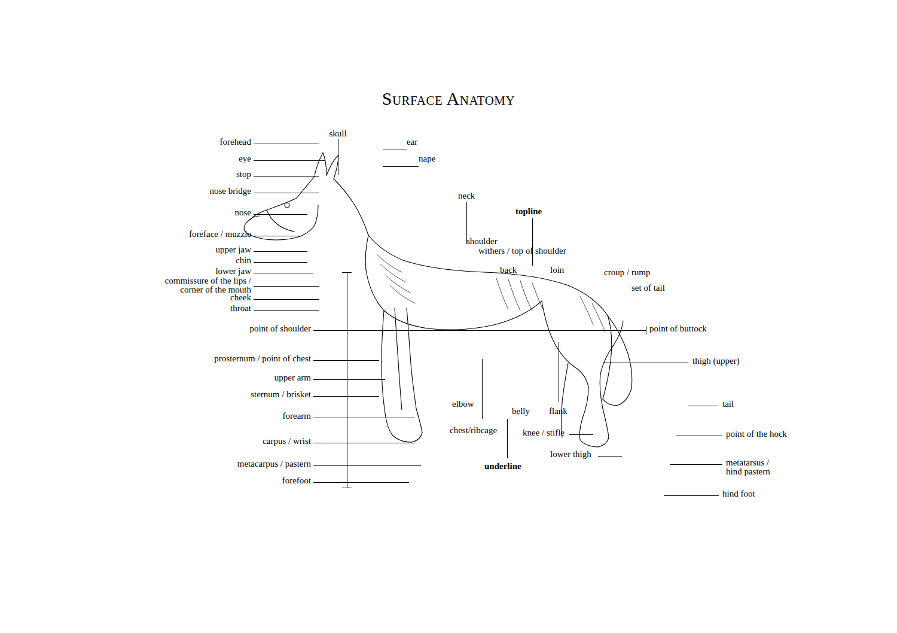Surface Anatomy
Dog in profile, outline drawing
forehead
eye
stop
nose bridge
nose
foreface / muzzle
upper jaw
chin
lower jaw
commissure of the lips /
corner of the mouth
cheek
throat
point of shoulder
prosternum / point of chest
upper arm
sternum / brisket
forearm
carpus / wrist
metacarpus / pastern
forefoot
skull
ear
nape
neck
topline
shoulder
withers / top of shoulder
back
loin
croup / rump
set of tail
point of buttock
thigh (upper)
tail
point of the hock
metatarsus /
hind pastern
hind foot
elbow
belly
flank
chest/ribcage
knee / stifle
lower thigh
underline